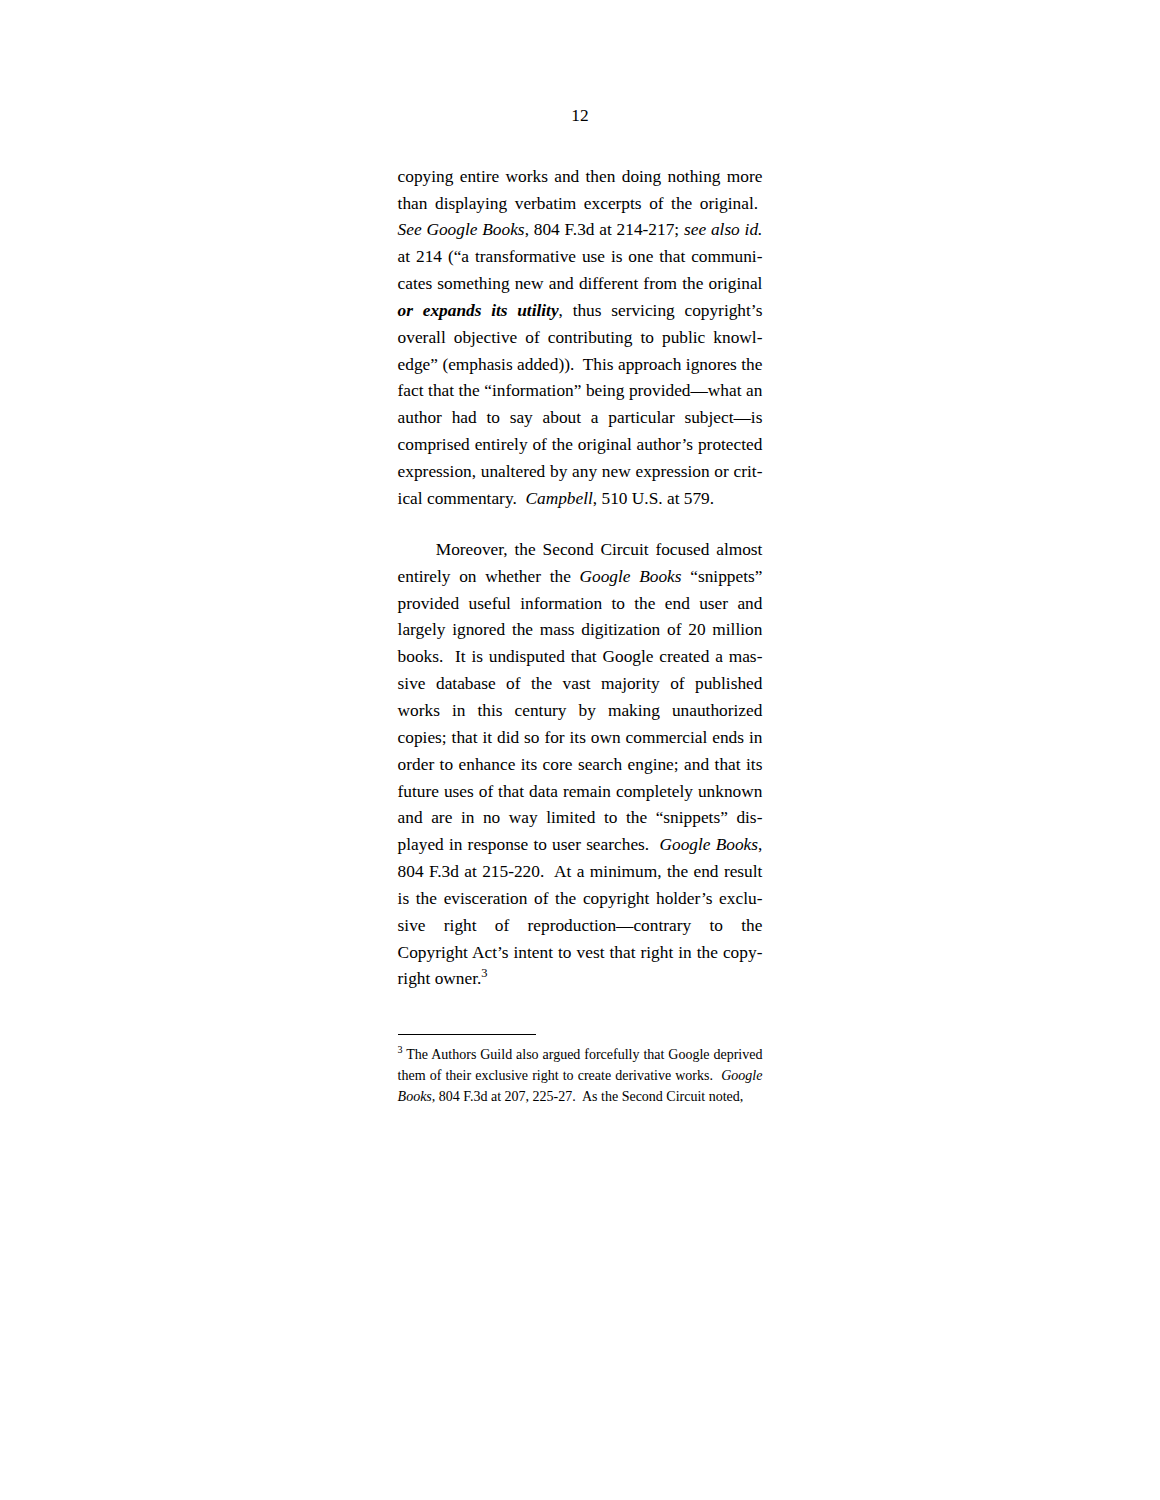12
copying entire works and then doing nothing more than displaying verbatim excerpts of the original. See Google Books, 804 F.3d at 214-217; see also id. at 214 (“a transformative use is one that communicates something new and different from the original or expands its utility, thus servicing copyright’s overall objective of contributing to public knowledge” (emphasis added)). This approach ignores the fact that the “information” being provided—what an author had to say about a particular subject—is comprised entirely of the original author’s protected expression, unaltered by any new expression or critical commentary. Campbell, 510 U.S. at 579.
Moreover, the Second Circuit focused almost entirely on whether the Google Books “snippets” provided useful information to the end user and largely ignored the mass digitization of 20 million books. It is undisputed that Google created a massive database of the vast majority of published works in this century by making unauthorized copies; that it did so for its own commercial ends in order to enhance its core search engine; and that its future uses of that data remain completely unknown and are in no way limited to the “snippets” displayed in response to user searches. Google Books, 804 F.3d at 215-220. At a minimum, the end result is the evisceration of the copyright holder’s exclusive right of reproduction—contrary to the Copyright Act’s intent to vest that right in the copyright owner.3
3 The Authors Guild also argued forcefully that Google deprived them of their exclusive right to create derivative works. Google Books, 804 F.3d at 207, 225-27. As the Second Circuit noted,